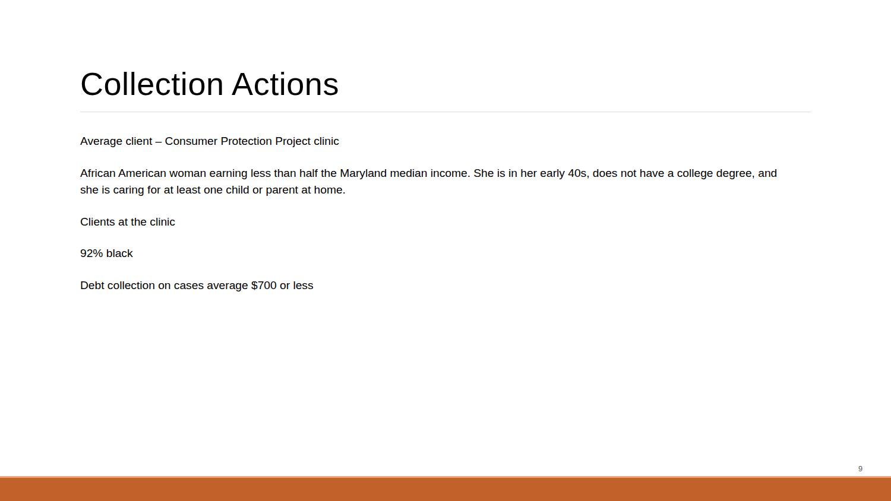Collection Actions
Average client – Consumer Protection Project clinic
African American woman earning less than half the Maryland median income. She is in her early 40s, does not have a college degree, and she is caring for at least one child or parent at home.
Clients at the clinic
92% black
Debt collection on cases average $700 or less
9